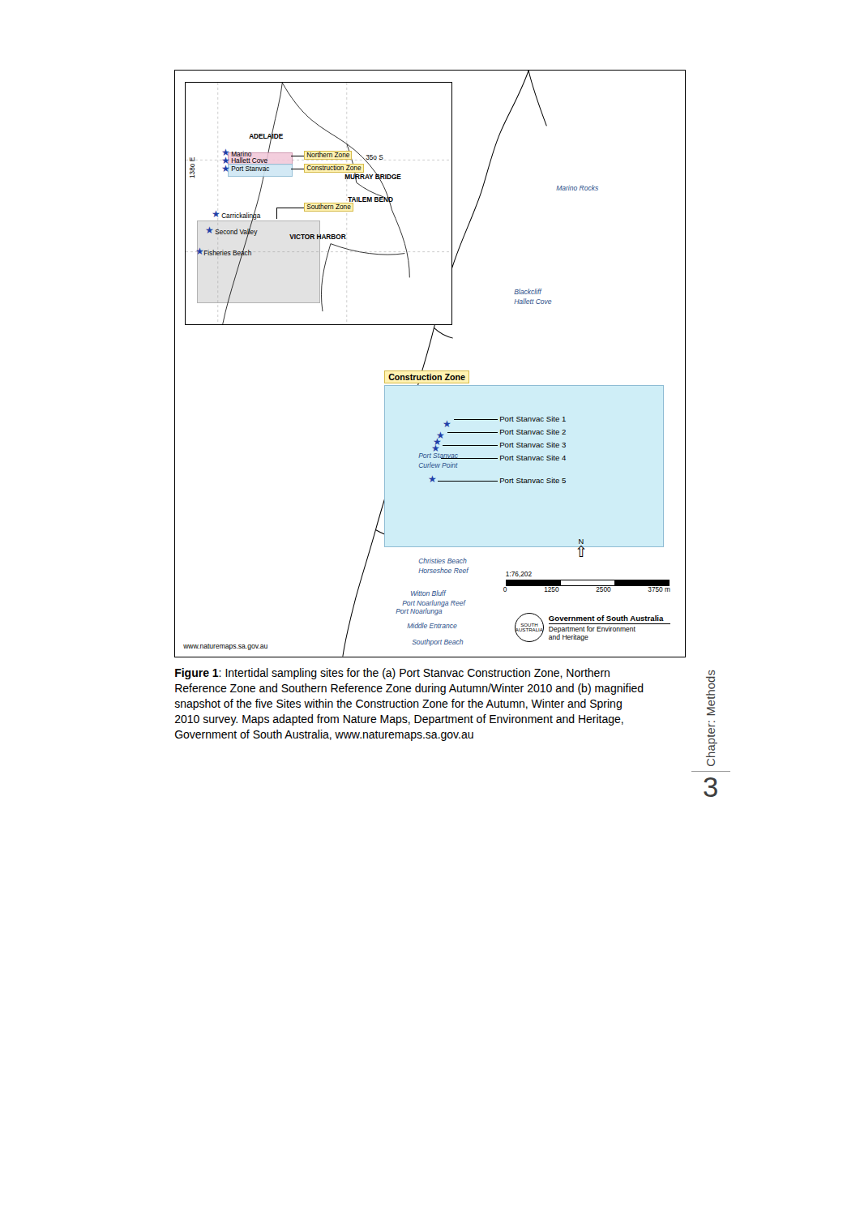ADELAIDE
Marino
Hallett Cove
Port Stanvac
MURRAY BRIDGE
TAILEM BEND
VICTOR HARBOR
Carrickalinga
Second Valley
Fisheries Beach
35o S
138o E
★
★
★
★
★
★
Northern Zone
Construction Zone
Southern Zone
Construction Zone
★
★
★
★
★
Port Stanvac Site 1
Port Stanvac Site 2
Port Stanvac Site 3
Port Stanvac Site 4
Port Stanvac Site 5
Marino Rocks
Blackcliff
Hallett Cove
Port Stanvac
Curlew Point
Christies Beach
Horseshoe Reef
Witton Bluff
Port Noarlunga Reef
Port Noarlunga
Middle Entrance
Southport Beach
Onkaparinga Head
Robinson Point
N
⇧
1:76,202
0125025003750 m
SOUTH
AUSTRALIA
Government of South Australia
Department for Environment
and Heritage
www.naturemaps.sa.gov.au
Figure 1: Intertidal sampling sites for the (a) Port Stanvac Construction Zone, Northern Reference Zone and Southern Reference Zone during Autumn/Winter 2010 and (b) magnified snapshot of the five Sites within the Construction Zone for the Autumn, Winter and Spring 2010 survey. Maps adapted from Nature Maps, Department of Environment and Heritage, Government of South Australia, www.naturemaps.sa.gov.au
Chapter: Methods
3